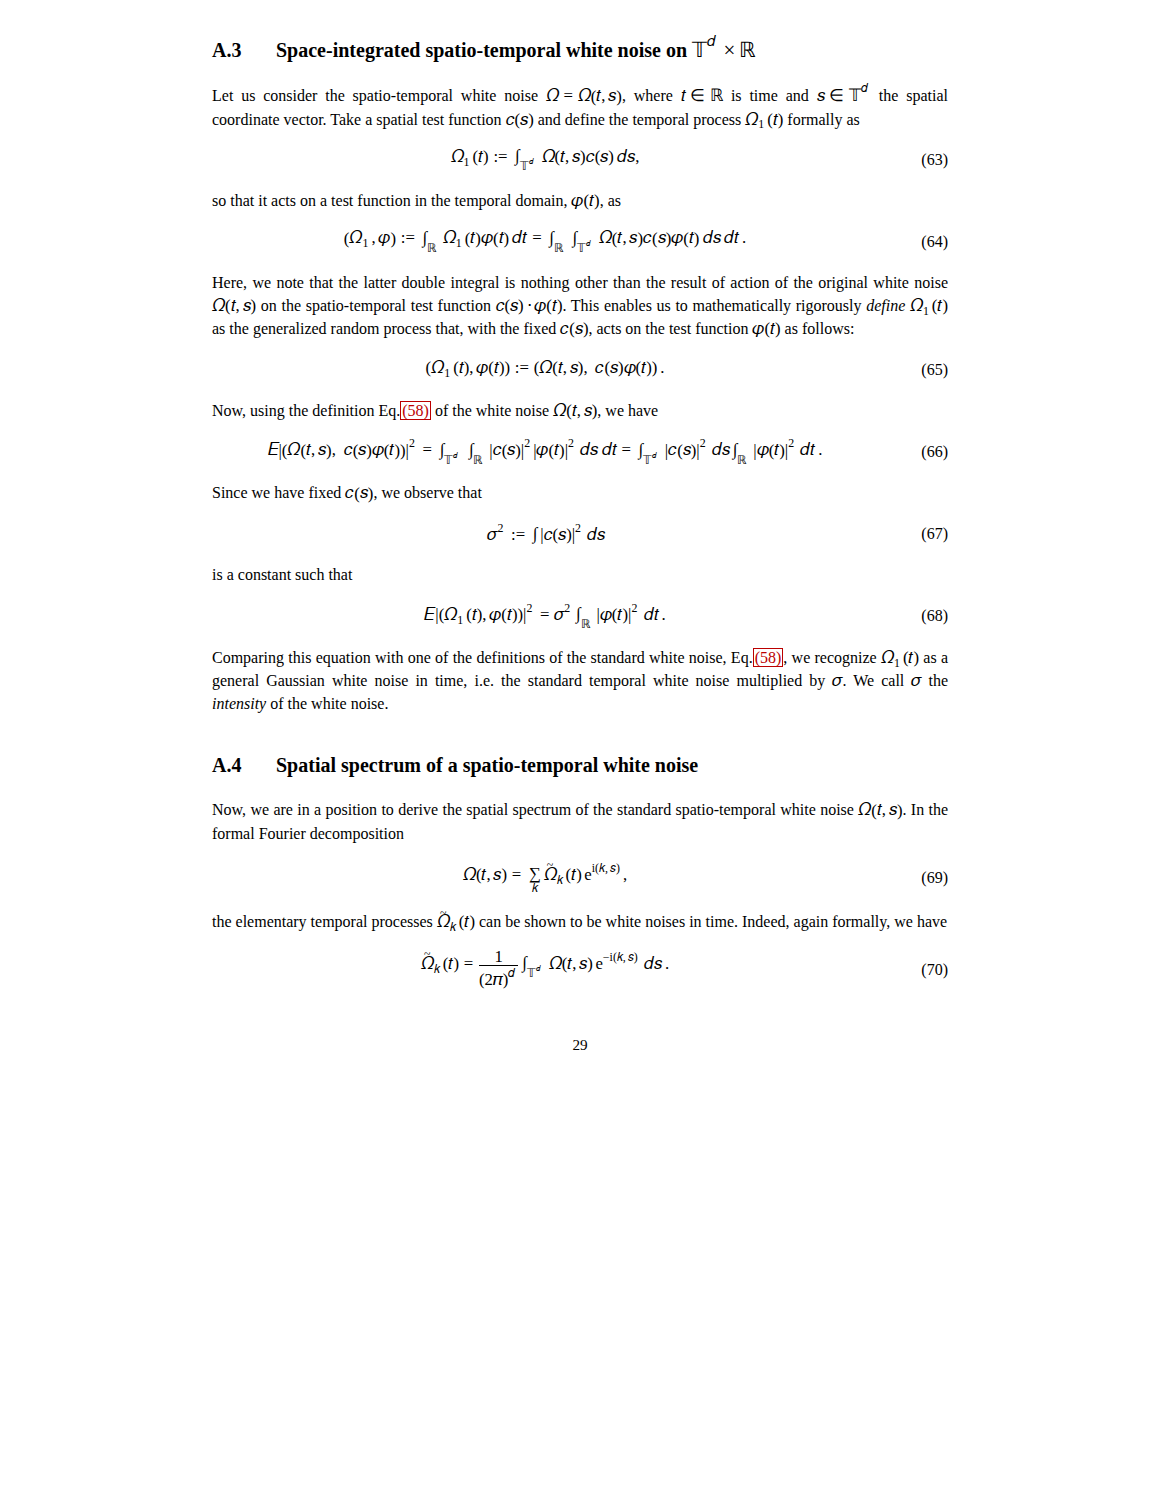A.3 Space-integrated spatio-temporal white noise on 𝕋d×ℝ
Let us consider the spatio-temporal white noise Ω=Ω(t,s), where t∈ℝ is time and s∈𝕋d the spatial coordinate vector. Take a spatial test function c(s) and define the temporal process Ω1(t) formally as
Ω1(t) := ∫𝕋d Ω(t,s) c(s) ds,
(63)
so that it acts on a test function in the temporal domain, φ(t), as
(Ω1,φ) := ∫ℝ Ω1(t) φ(t) dt = ∫ℝ ∫𝕋d Ω(t,s) c(s) φ(t) ds dt.
(64)
Here, we note that the latter double integral is nothing other than the result of action of the original white noise Ω(t,s) on the spatio-temporal test function c(s)⋅φ(t). This enables us to mathematically rigorously define Ω1(t) as the generalized random process that, with the fixed c(s), acts on the test function φ(t) as follows:
(Ω1(t), φ(t)) := (Ω(t,s), c(s)φ(t)).
(65)
Now, using the definition Eq.(58) of the white noise Ω(t,s), we have
E |(Ω(t,s),c(s)φ(t))| 2 = ∫𝕋d ∫ℝ |c(s)|2 |φ(t)|2 ds dt = ∫𝕋d |c(s)|2 ds ∫ℝ |φ(t)|2 dt.
(66)
Since we have fixed c(s), we observe that
σ2 := ∫ |c(s)|2 ds
(67)
is a constant such that
E |(Ω1(t),φ(t))| 2 = σ2 ∫ℝ |φ(t)|2 dt.
(68)
Comparing this equation with one of the definitions of the standard white noise, Eq.(58), we recognize Ω1(t) as a general Gaussian white noise in time, i.e. the standard temporal white noise multiplied by σ. We call σ the intensity of the white noise.
A.4 Spatial spectrum of a spatio-temporal white noise
Now, we are in a position to derive the spatial spectrum of the standard spatio-temporal white noise Ω(t,s). In the formal Fourier decomposition
Ω(t,s) = ∑k Ω~k (t) ei(k,s) ,
(69)
the elementary temporal processes Ω~k(t) can be shown to be white noises in time. Indeed, again formally, we have
Ω~k (t) = 1 (2π)d ∫𝕋d Ω(t,s) e−i(k,s) ds.
(70)
29